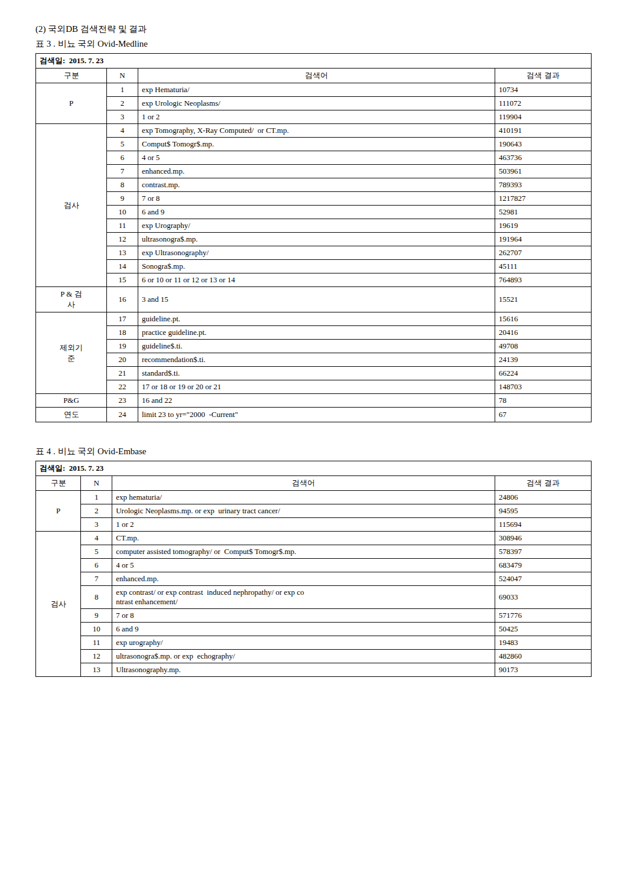(2) 국외DB 검색전략 및 결과
표 3 . 비뇨 국외 Ovid-Medline
| 검색일: 2015. 7. 23 |
| 구분 | N | 검색어 | 검색 결과 |
| P | 1 | exp Hematuria/ | 10734 |
| 2 | exp Urologic Neoplasms/ | 111072 |
| 3 | 1 or 2 | 119904 |
| 검사 | 4 | exp Tomography, X-Ray Computed/ or CT.mp. | 410191 |
| 5 | Comput$ Tomogr$.mp. | 190643 |
| 6 | 4 or 5 | 463736 |
| 7 | enhanced.mp. | 503961 |
| 8 | contrast.mp. | 789393 |
| 9 | 7 or 8 | 1217827 |
| 10 | 6 and 9 | 52981 |
| 11 | exp Urography/ | 19619 |
| 12 | ultrasonogra$.mp. | 191964 |
| 13 | exp Ultrasonography/ | 262707 |
| 14 | Sonogra$.mp. | 45111 |
| 15 | 6 or 10 or 11 or 12 or 13 or 14 | 764893 |
| P & 검 사 | 16 | 3 and 15 | 15521 |
| 제외기 준 | 17 | guideline.pt. | 15616 |
| 18 | practice guideline.pt. | 20416 |
| 19 | guideline$.ti. | 49708 |
| 20 | recommendation$.ti. | 24139 |
| 21 | standard$.ti. | 66224 |
| 22 | 17 or 18 or 19 or 20 or 21 | 148703 |
| P&G | 23 | 16 and 22 | 78 |
| 연도 | 24 | limit 23 to yr="2000 -Current" | 67 |
표 4 . 비뇨 국외 Ovid-Embase
| 검색일: 2015. 7. 23 |
| 구분 | N | 검색어 | 검색 결과 |
| P | 1 | exp hematuria/ | 24806 |
| 2 | Urologic Neoplasms.mp. or exp urinary tract cancer/ | 94595 |
| 3 | 1 or 2 | 115694 |
| 검사 | 4 | CT.mp. | 308946 |
| 5 | computer assisted tomography/ or Comput$ Tomogr$.mp. | 578397 |
| 6 | 4 or 5 | 683479 |
| 7 | enhanced.mp. | 524047 |
| 8 | exp contrast/ or exp contrast induced nephropathy/ or exp co ntrast enhancement/ | 69033 |
| 9 | 7 or 8 | 571776 |
| 10 | 6 and 9 | 50425 |
| 11 | exp urography/ | 19483 |
| 12 | ultrasonogra$.mp. or exp echography/ | 482860 |
| 13 | Ultrasonography.mp. | 90173 |